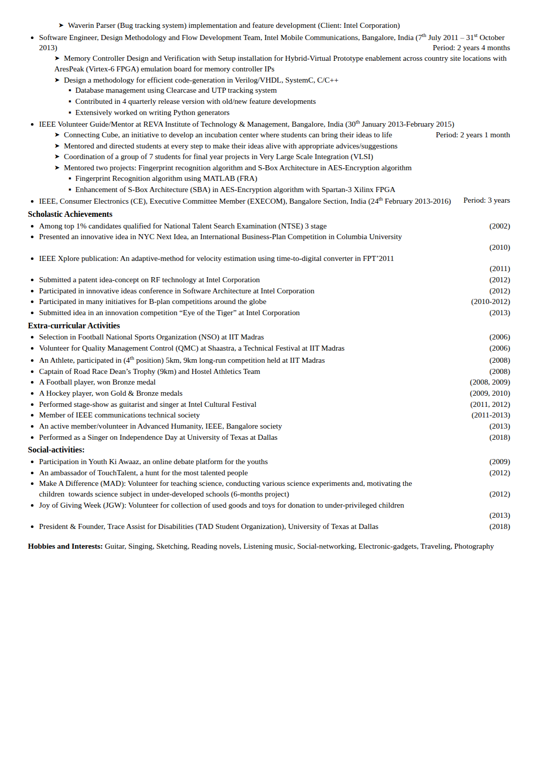Waverin Parser (Bug tracking system) implementation and feature development (Client: Intel Corporation)
Software Engineer, Design Methodology and Flow Development Team, Intel Mobile Communications, Bangalore, India (7th July 2011 – 31st October 2013)Period: 2 years 4 months
Memory Controller Design and Verification with Setup installation for Hybrid-Virtual Prototype enablement across country site locations with AresPeak (Virtex-6 FPGA) emulation board for memory controller IPs
Design a methodology for efficient code-generation in Verilog/VHDL, SystemC, C/C++
Database management using Clearcase and UTP tracking system
Contributed in 4 quarterly release version with old/new feature developments
Extensively worked on writing Python generators
IEEE Volunteer Guide/Mentor at REVA Institute of Technology & Management, Bangalore, India (30th January 2013-February 2015)Period: 2 years 1 month
Connecting Cube, an initiative to develop an incubation center where students can bring their ideas to life
Mentored and directed students at every step to make their ideas alive with appropriate advices/suggestions
Coordination of a group of 7 students for final year projects in Very Large Scale Integration (VLSI)
Mentored two projects: Fingerprint recognition algorithm and S-Box Architecture in AES-Encryption algorithm
Fingerprint Recognition algorithm using MATLAB (FRA)
Enhancement of S-Box Architecture (SBA) in AES-Encryption algorithm with Spartan-3 Xilinx FPGA
IEEE, Consumer Electronics (CE), Executive Committee Member (EXECOM), Bangalore Section, India (24th February 2013-2016)Period: 3 years
Scholastic Achievements
Among top 1% candidates qualified for National Talent Search Examination (NTSE) 3 stage(2002)
Presented an innovative idea in NYC Next Idea, an International Business-Plan Competition in Columbia University
(2010)
IEEE Xplore publication: An adaptive-method for velocity estimation using time-to-digital converter in FPT’2011
(2011)
Submitted a patent idea-concept on RF technology at Intel Corporation(2012)
Participated in innovative ideas conference in Software Architecture at Intel Corporation(2012)
Participated in many initiatives for B-plan competitions around the globe(2010-2012)
Submitted idea in an innovation competition “Eye of the Tiger” at Intel Corporation(2013)
Extra-curricular Activities
Selection in Football National Sports Organization (NSO) at IIT Madras(2006)
Volunteer for Quality Management Control (QMC) at Shaastra, a Technical Festival at IIT Madras(2006)
An Athlete, participated in (4th position) 5km, 9km long-run competition held at IIT Madras(2008)
Captain of Road Race Dean’s Trophy (9km) and Hostel Athletics Team(2008)
A Football player, won Bronze medal(2008, 2009)
A Hockey player, won Gold & Bronze medals(2009, 2010)
Performed stage-show as guitarist and singer at Intel Cultural Festival(2011, 2012)
Member of IEEE communications technical society(2011-2013)
An active member/volunteer in Advanced Humanity, IEEE, Bangalore society(2013)
Performed as a Singer on Independence Day at University of Texas at Dallas(2018)
Social-activities:
Participation in Youth Ki Awaaz, an online debate platform for the youths(2009)
An ambassador of TouchTalent, a hunt for the most talented people(2012)
Make A Difference (MAD): Volunteer for teaching science, conducting various science experiments and, motivating the
children towards science subject in under-developed schools (6-months project)(2012)
Joy of Giving Week (JGW): Volunteer for collection of used goods and toys for donation to under-privileged children
(2013)
President & Founder, Trace Assist for Disabilities (TAD Student Organization), University of Texas at Dallas(2018)
Hobbies and Interests: Guitar, Singing, Sketching, Reading novels, Listening music, Social-networking, Electronic-gadgets, Traveling, Photography